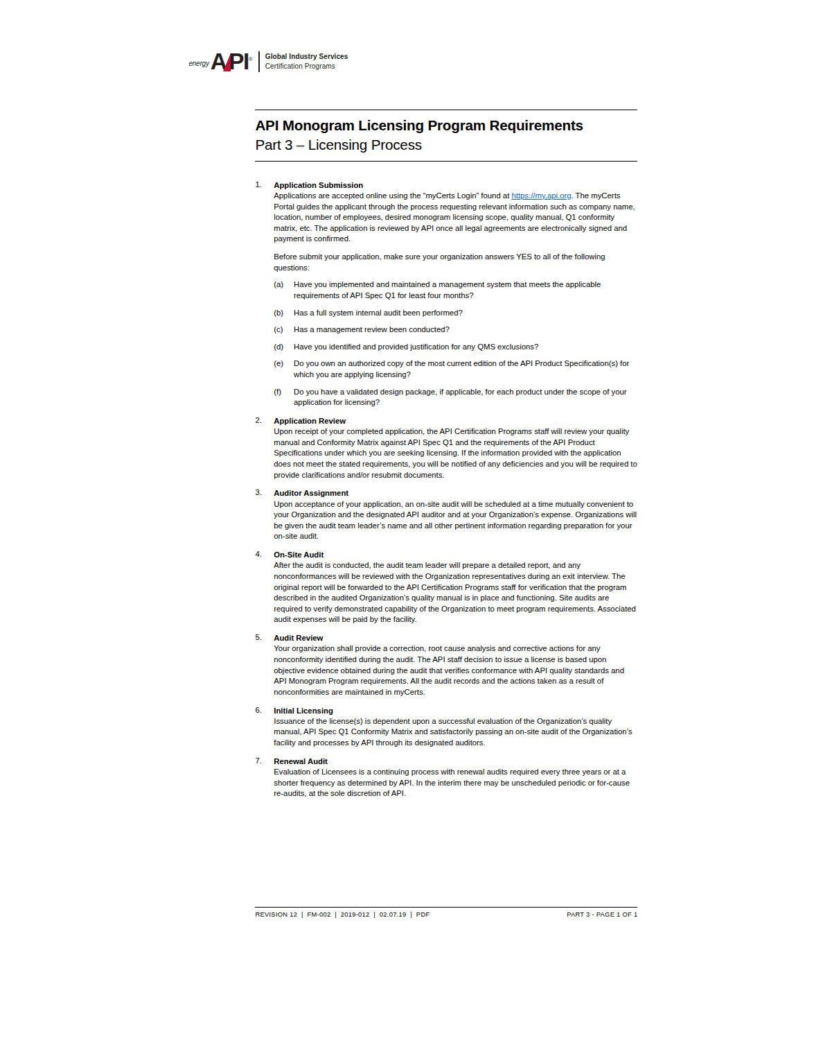energy A PI®
Global Industry Services Certification Programs
API Monogram Licensing Program Requirements
Part 3 – Licensing Process
Application Submission
Applications are accepted online using the “myCerts Login” found at https://my.api.org. The myCerts Portal guides the applicant through the process requesting relevant information such as company name, location, number of employees, desired monogram licensing scope, quality manual, Q1 conformity matrix, etc. The application is reviewed by API once all legal agreements are electronically signed and payment is confirmed.
Before submit your application, make sure your organization answers YES to all of the following questions:
Have you implemented and maintained a management system that meets the applicable requirements of API Spec Q1 for least four months?
Has a full system internal audit been performed?
Has a management review been conducted?
Have you identified and provided justification for any QMS exclusions?
Do you own an authorized copy of the most current edition of the API Product Specification(s) for which you are applying licensing?
Do you have a validated design package, if applicable, for each product under the scope of your application for licensing?
Application Review
Upon receipt of your completed application, the API Certification Programs staff will review your quality manual and Conformity Matrix against API Spec Q1 and the requirements of the API Product Specifications under which you are seeking licensing. If the information provided with the application does not meet the stated requirements, you will be notified of any deficiencies and you will be required to provide clarifications and/or resubmit documents.
Auditor Assignment
Upon acceptance of your application, an on-site audit will be scheduled at a time mutually convenient to your Organization and the designated API auditor and at your Organization’s expense. Organizations will be given the audit team leader’s name and all other pertinent information regarding preparation for your on-site audit.
On-Site Audit
After the audit is conducted, the audit team leader will prepare a detailed report, and any nonconformances will be reviewed with the Organization representatives during an exit interview. The original report will be forwarded to the API Certification Programs staff for verification that the program described in the audited Organization’s quality manual is in place and functioning. Site audits are required to verify demonstrated capability of the Organization to meet program requirements. Associated audit expenses will be paid by the facility.
Audit Review
Your organization shall provide a correction, root cause analysis and corrective actions for any nonconformity identified during the audit. The API staff decision to issue a license is based upon objective evidence obtained during the audit that verifies conformance with API quality standards and API Monogram Program requirements. All the audit records and the actions taken as a result of nonconformities are maintained in myCerts.
Initial Licensing
Issuance of the license(s) is dependent upon a successful evaluation of the Organization’s quality manual, API Spec Q1 Conformity Matrix and satisfactorily passing an on-site audit of the Organization’s facility and processes by API through its designated auditors.
Renewal Audit
Evaluation of Licensees is a continuing process with renewal audits required every three years or at a shorter frequency as determined by API. In the interim there may be unscheduled periodic or for-cause re-audits, at the sole discretion of API.
REVISION 12 | FM-002 | 2019-012 | 02.07.19 | PDF
PART 3 - PAGE 1 OF 1